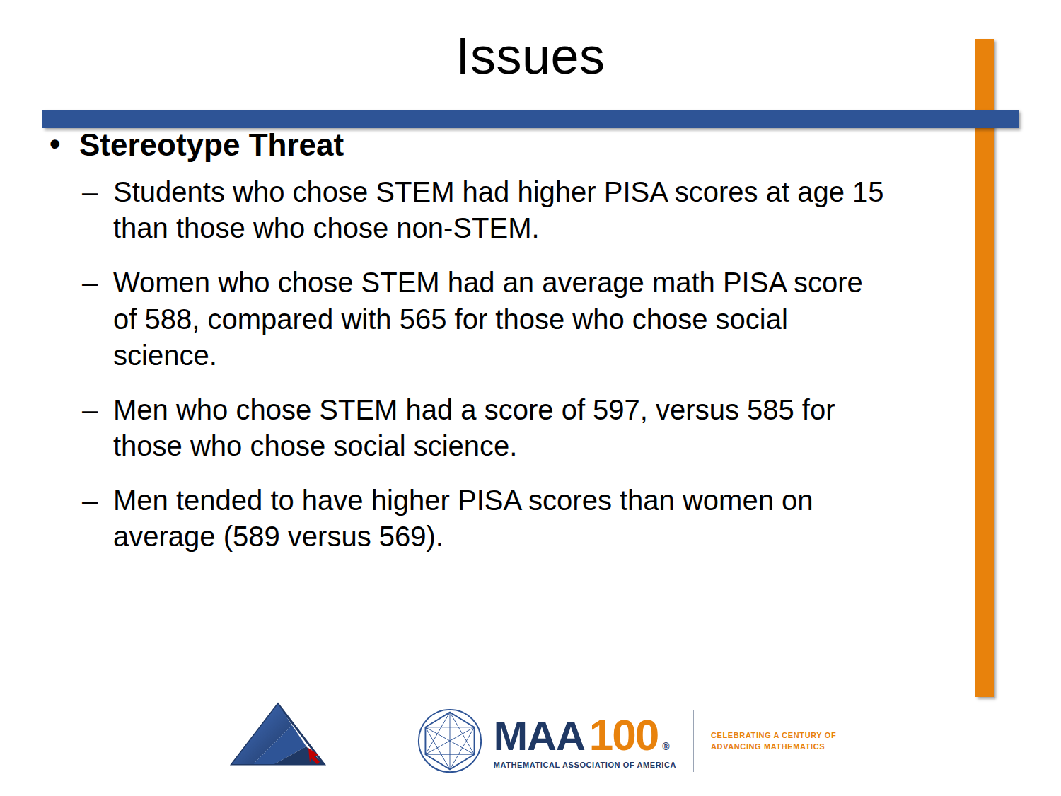Issues
Stereotype Threat
Students who chose STEM had higher PISA scores at age 15 than those who chose non-STEM.
Women who chose STEM had an average math PISA score of 588, compared with 565 for those who chose social science.
Men who chose STEM had a score of 597, versus 585 for those who chose social science.
Men tended to have higher PISA scores than women on average (589 versus 569).
MAA 100®
Mathematical Association of America
Celebrating a Century of
Advancing Mathematics